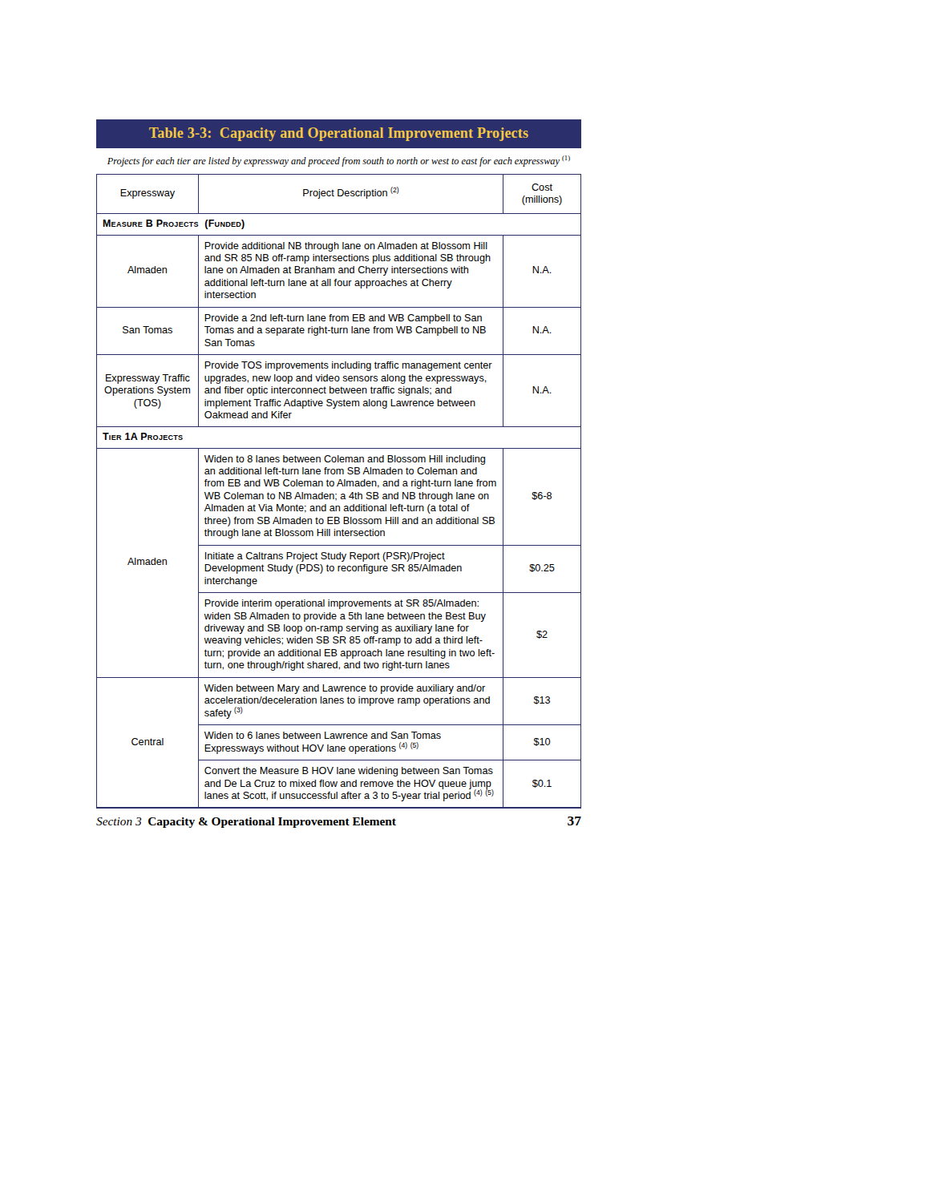Table 3-3: Capacity and Operational Improvement Projects
Projects for each tier are listed by expressway and proceed from south to north or west to east for each expressway (1)
| Expressway | Project Description (2) | Cost (millions) |
| --- | --- | --- |
| Measure B Projects (Funded) |
| Almaden | Provide additional NB through lane on Almaden at Blossom Hill and SR 85 NB off-ramp intersections plus additional SB through lane on Almaden at Branham and Cherry intersections with additional left-turn lane at all four approaches at Cherry intersection | N.A. |
| San Tomas | Provide a 2nd left-turn lane from EB and WB Campbell to San Tomas and a separate right-turn lane from WB Campbell to NB San Tomas | N.A. |
| Expressway Traffic Operations System (TOS) | Provide TOS improvements including traffic management center upgrades, new loop and video sensors along the expressways, and fiber optic interconnect between traffic signals; and implement Traffic Adaptive System along Lawrence between Oakmead and Kifer | N.A. |
| Tier 1A Projects |
| Almaden | Widen to 8 lanes between Coleman and Blossom Hill including an additional left-turn lane from SB Almaden to Coleman and from EB and WB Coleman to Almaden, and a right-turn lane from WB Coleman to NB Almaden; a 4th SB and NB through lane on Almaden at Via Monte; and an additional left-turn (a total of three) from SB Almaden to EB Blossom Hill and an additional SB through lane at Blossom Hill intersection | $6-8 |
| Initiate a Caltrans Project Study Report (PSR)/Project Development Study (PDS) to reconfigure SR 85/Almaden interchange | $0.25 |
| Provide interim operational improvements at SR 85/Almaden: widen SB Almaden to provide a 5th lane between the Best Buy driveway and SB loop on-ramp serving as auxiliary lane for weaving vehicles; widen SB SR 85 off-ramp to add a third left-turn; provide an additional EB approach lane resulting in two left-turn, one through/right shared, and two right-turn lanes | $2 |
| Central | Widen between Mary and Lawrence to provide auxiliary and/or acceleration/deceleration lanes to improve ramp operations and safety (3) | $13 |
| Widen to 6 lanes between Lawrence and San Tomas Expressways without HOV lane operations (4) (5) | $10 |
| Convert the Measure B HOV lane widening between San Tomas and De La Cruz to mixed flow and remove the HOV queue jump lanes at Scott, if unsuccessful after a 3 to 5-year trial period (4) (5) | $0.1 |
Section 3 Capacity & Operational Improvement Element
37